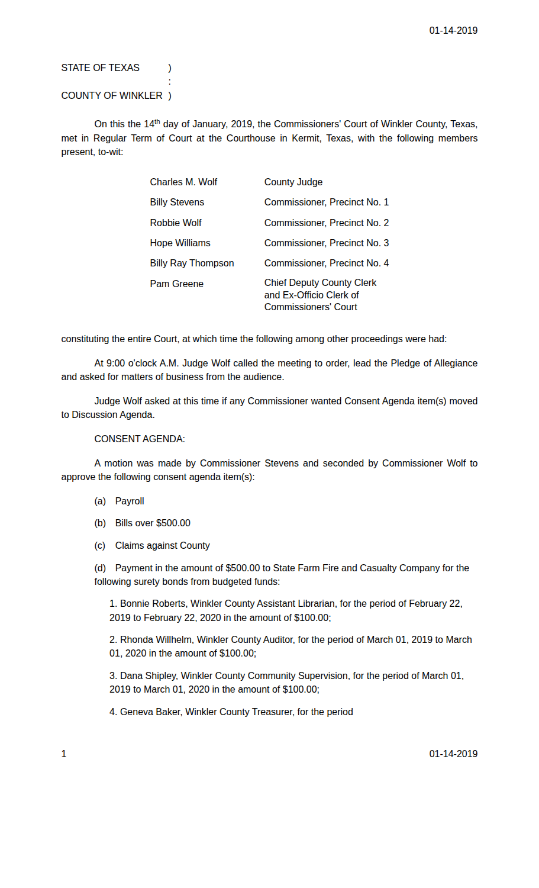01-14-2019
| STATE OF TEXAS | ) |
| | : |
| COUNTY OF WINKLER | ) |
On this the 14th day of January, 2019, the Commissioners' Court of Winkler County, Texas, met in Regular Term of Court at the Courthouse in Kermit, Texas, with the following members present, to-wit:
| Charles M. Wolf | County Judge |
| Billy Stevens | Commissioner, Precinct No. 1 |
| Robbie Wolf | Commissioner, Precinct No. 2 |
| Hope Williams | Commissioner, Precinct No. 3 |
| Billy Ray Thompson | Commissioner, Precinct No. 4 |
| Pam Greene | Chief Deputy County Clerk and Ex-Officio Clerk of Commissioners' Court |
constituting the entire Court, at which time the following among other proceedings were had:
At 9:00 o'clock A.M. Judge Wolf called the meeting to order, lead the Pledge of Allegiance and asked for matters of business from the audience.
Judge Wolf asked at this time if any Commissioner wanted Consent Agenda item(s) moved to Discussion Agenda.
CONSENT AGENDA:
A motion was made by Commissioner Stevens and seconded by Commissioner Wolf to approve the following consent agenda item(s):
(a) Payroll
(b) Bills over $500.00
(c) Claims against County
(d) Payment in the amount of $500.00 to State Farm Fire and Casualty Company for the following surety bonds from budgeted funds:
1. Bonnie Roberts, Winkler County Assistant Librarian, for the period of February 22, 2019 to February 22, 2020 in the amount of $100.00;
2. Rhonda Willhelm, Winkler County Auditor, for the period of March 01, 2019 to March 01, 2020 in the amount of $100.00;
3. Dana Shipley, Winkler County Community Supervision, for the period of March 01, 2019 to March 01, 2020 in the amount of $100.00;
4. Geneva Baker, Winkler County Treasurer, for the period
1 01-14-2019